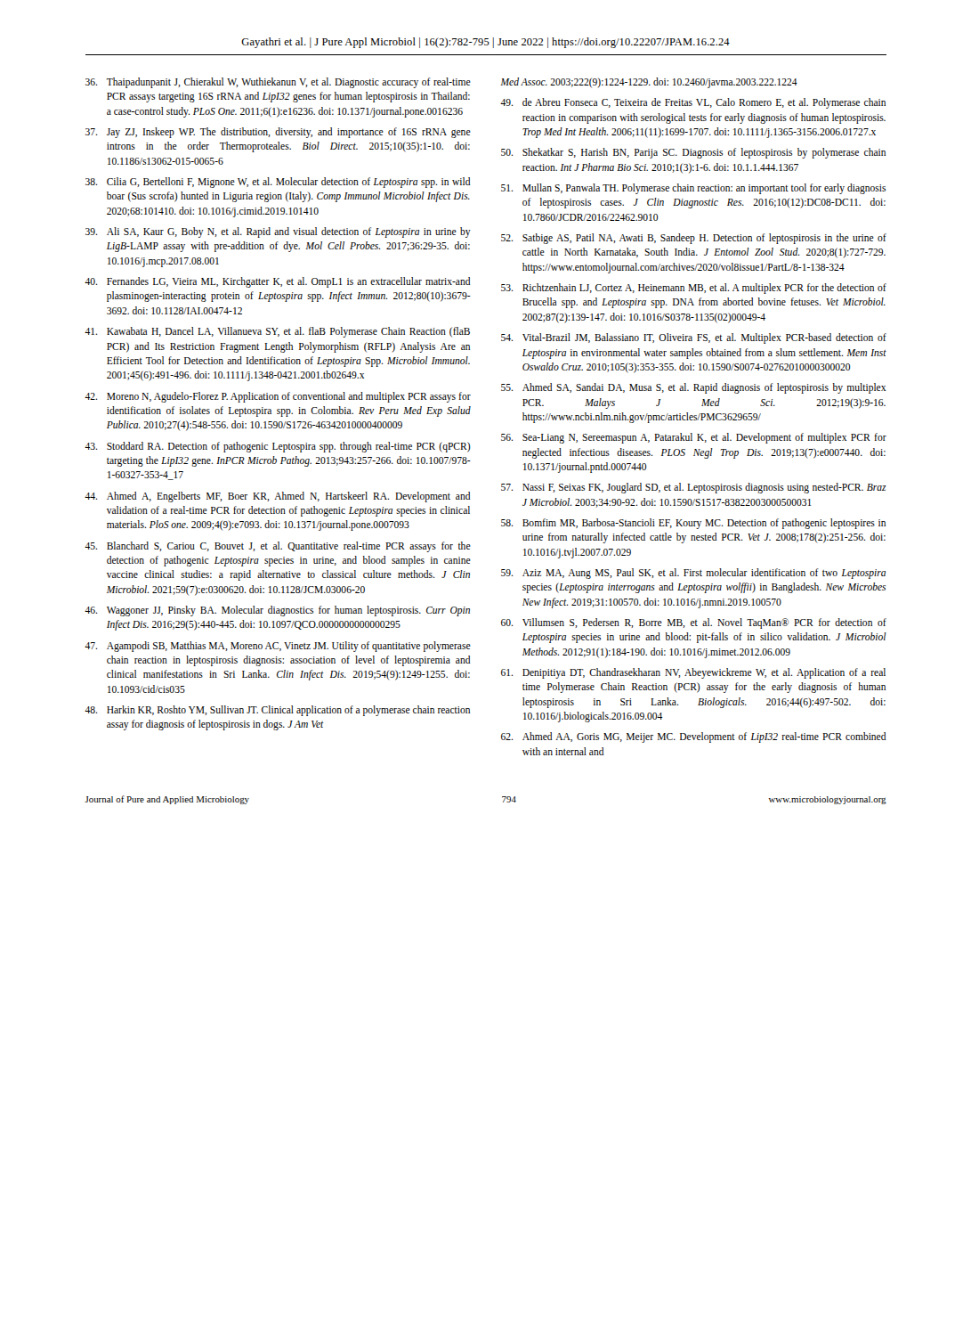Gayathri et al. | J Pure Appl Microbiol | 16(2):782-795 | June 2022 | https://doi.org/10.22207/JPAM.16.2.24
36. Thaipadunpanit J, Chierakul W, Wuthiekanun V, et al. Diagnostic accuracy of real-time PCR assays targeting 16S rRNA and LipI32 genes for human leptospirosis in Thailand: a case-control study. PLoS One. 2011;6(1):e16236. doi: 10.1371/journal.pone.0016236
37. Jay ZJ, Inskeep WP. The distribution, diversity, and importance of 16S rRNA gene introns in the order Thermoproteales. Biol Direct. 2015;10(35):1-10. doi: 10.1186/s13062-015-0065-6
38. Cilia G, Bertelloni F, Mignone W, et al. Molecular detection of Leptospira spp. in wild boar (Sus scrofa) hunted in Liguria region (Italy). Comp Immunol Microbiol Infect Dis. 2020;68:101410. doi: 10.1016/j.cimid.2019.101410
39. Ali SA, Kaur G, Boby N, et al. Rapid and visual detection of Leptospira in urine by LigB-LAMP assay with pre-addition of dye. Mol Cell Probes. 2017;36:29-35. doi: 10.1016/j.mcp.2017.08.001
40. Fernandes LG, Vieira ML, Kirchgatter K, et al. OmpL1 is an extracellular matrix-and plasminogen-interacting protein of Leptospira spp. Infect Immun. 2012;80(10):3679-3692. doi: 10.1128/IAI.00474-12
41. Kawabata H, Dancel LA, Villanueva SY, et al. flaB Polymerase Chain Reaction (flaB PCR) and Its Restriction Fragment Length Polymorphism (RFLP) Analysis Are an Efficient Tool for Detection and Identification of Leptospira Spp. Microbiol Immunol. 2001;45(6):491-496. doi: 10.1111/j.1348-0421.2001.tb02649.x
42. Moreno N, Agudelo-Florez P. Application of conventional and multiplex PCR assays for identification of isolates of Leptospira spp. in Colombia. Rev Peru Med Exp Salud Publica. 2010;27(4):548-556. doi: 10.1590/S1726-46342010000400009
43. Stoddard RA. Detection of pathogenic Leptospira spp. through real-time PCR (qPCR) targeting the LipI32 gene. InPCR Microb Pathog. 2013;943:257-266. doi: 10.1007/978-1-60327-353-4_17
44. Ahmed A, Engelberts MF, Boer KR, Ahmed N, Hartskeerl RA. Development and validation of a real-time PCR for detection of pathogenic Leptospira species in clinical materials. PloS one. 2009;4(9):e7093. doi: 10.1371/journal.pone.0007093
45. Blanchard S, Cariou C, Bouvet J, et al. Quantitative real-time PCR assays for the detection of pathogenic Leptospira species in urine, and blood samples in canine vaccine clinical studies: a rapid alternative to classical culture methods. J Clin Microbiol. 2021;59(7):e:0300620. doi: 10.1128/JCM.03006-20
46. Waggoner JJ, Pinsky BA. Molecular diagnostics for human leptospirosis. Curr Opin Infect Dis. 2016;29(5):440-445. doi: 10.1097/QCO.0000000000000295
47. Agampodi SB, Matthias MA, Moreno AC, Vinetz JM. Utility of quantitative polymerase chain reaction in leptospirosis diagnosis: association of level of leptospiremia and clinical manifestations in Sri Lanka. Clin Infect Dis. 2019;54(9):1249-1255. doi: 10.1093/cid/cis035
48. Harkin KR, Roshto YM, Sullivan JT. Clinical application of a polymerase chain reaction assay for diagnosis of leptospirosis in dogs. J Am Vet
Med Assoc. 2003;222(9):1224-1229. doi: 10.2460/javma.2003.222.1224
49. de Abreu Fonseca C, Teixeira de Freitas VL, Calo Romero E, et al. Polymerase chain reaction in comparison with serological tests for early diagnosis of human leptospirosis. Trop Med Int Health. 2006;11(11):1699-1707. doi: 10.1111/j.1365-3156.2006.01727.x
50. Shekatkar S, Harish BN, Parija SC. Diagnosis of leptospirosis by polymerase chain reaction. Int J Pharma Bio Sci. 2010;1(3):1-6. doi: 10.1.1.444.1367
51. Mullan S, Panwala TH. Polymerase chain reaction: an important tool for early diagnosis of leptospirosis cases. J Clin Diagnostic Res. 2016;10(12):DC08-DC11. doi: 10.7860/JCDR/2016/22462.9010
52. Satbige AS, Patil NA, Awati B, Sandeep H. Detection of leptospirosis in the urine of cattle in North Karnataka, South India. J Entomol Zool Stud. 2020;8(1):727-729. https://www.entomoljournal.com/archives/2020/vol8issue1/PartL/8-1-138-324
53. Richtzenhain LJ, Cortez A, Heinemann MB, et al. A multiplex PCR for the detection of Brucella spp. and Leptospira spp. DNA from aborted bovine fetuses. Vet Microbiol. 2002;87(2):139-147. doi: 10.1016/S0378-1135(02)00049-4
54. Vital-Brazil JM, Balassiano IT, Oliveira FS, et al. Multiplex PCR-based detection of Leptospira in environmental water samples obtained from a slum settlement. Mem Inst Oswaldo Cruz. 2010;105(3):353-355. doi: 10.1590/S0074-02762010000300020
55. Ahmed SA, Sandai DA, Musa S, et al. Rapid diagnosis of leptospirosis by multiplex PCR. Malays J Med Sci. 2012;19(3):9-16. https://www.ncbi.nlm.nih.gov/pmc/articles/PMC3629659/
56. Sea-Liang N, Sereemaspun A, Patarakul K, et al. Development of multiplex PCR for neglected infectious diseases. PLOS Negl Trop Dis. 2019;13(7):e0007440. doi: 10.1371/journal.pntd.0007440
57. Nassi F, Seixas FK, Jouglard SD, et al. Leptospirosis diagnosis using nested-PCR. Braz J Microbiol. 2003;34:90-92. doi: 10.1590/S1517-83822003000500031
58. Bomfim MR, Barbosa-Stancioli EF, Koury MC. Detection of pathogenic leptospires in urine from naturally infected cattle by nested PCR. Vet J. 2008;178(2):251-256. doi: 10.1016/j.tvjl.2007.07.029
59. Aziz MA, Aung MS, Paul SK, et al. First molecular identification of two Leptospira species (Leptospira interrogans and Leptospira wolffii) in Bangladesh. New Microbes New Infect. 2019;31:100570. doi: 10.1016/j.nmni.2019.100570
60. Villumsen S, Pedersen R, Borre MB, et al. Novel TaqMan® PCR for detection of Leptospira species in urine and blood: pit-falls of in silico validation. J Microbiol Methods. 2012;91(1):184-190. doi: 10.1016/j.mimet.2012.06.009
61. Denipitiya DT, Chandrasekharan NV, Abeyewickreme W, et al. Application of a real time Polymerase Chain Reaction (PCR) assay for the early diagnosis of human leptospirosis in Sri Lanka. Biologicals. 2016;44(6):497-502. doi: 10.1016/j.biologicals.2016.09.004
62. Ahmed AA, Goris MG, Meijer MC. Development of LipI32 real-time PCR combined with an internal and
Journal of Pure and Applied Microbiology
794
www.microbiologyjournal.org